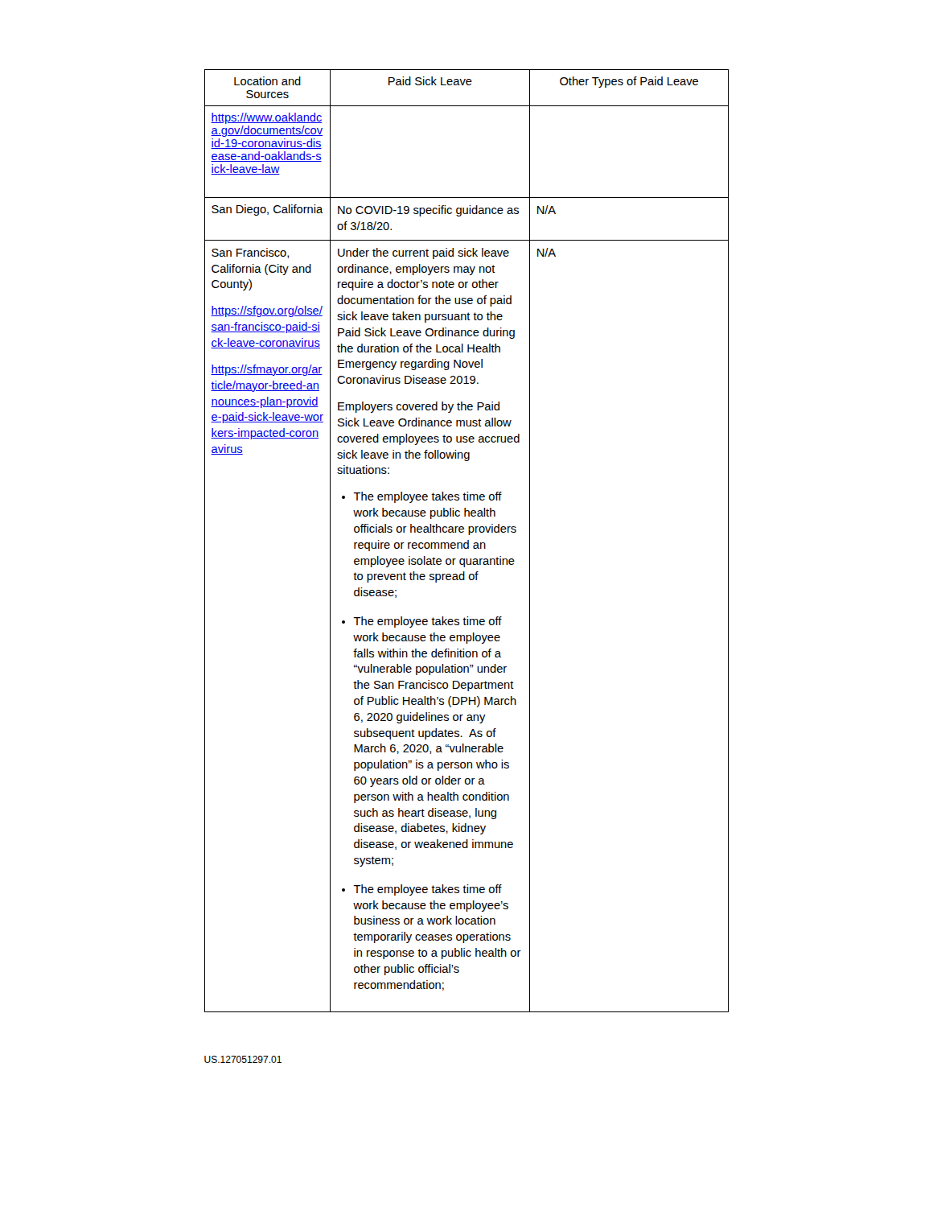| Location and Sources | Paid Sick Leave | Other Types of Paid Leave |
| --- | --- | --- |
| https://www.oaklandca.gov/documents/covid-19-coronavirus-disease-and-oaklands-sick-leave-law | | |
| San Diego, California | No COVID-19 specific guidance as of 3/18/20. | N/A |
| San Francisco, California (City and County) https://sfgov.org/olse/san-francisco-paid-sick-leave-coronavirus https://sfmayor.org/article/mayor-breed-announces-plan-provide-paid-sick-leave-workers-impacted-coronavirus | Under the current paid sick leave ordinance, employers may not require a doctor’s note or other documentation for the use of paid sick leave taken pursuant to the Paid Sick Leave Ordinance during the duration of the Local Health Emergency regarding Novel Coronavirus Disease 2019. Employers covered by the Paid Sick Leave Ordinance must allow covered employees to use accrued sick leave in the following situations: The employee takes time off work because public health officials or healthcare providers require or recommend an employee isolate or quarantine to prevent the spread of disease; The employee takes time off work because the employee falls within the definition of a “vulnerable population” under the San Francisco Department of Public Health’s (DPH) March 6, 2020 guidelines or any subsequent updates. As of March 6, 2020, a “vulnerable population” is a person who is 60 years old or older or a person with a health condition such as heart disease, lung disease, diabetes, kidney disease, or weakened immune system; The employee takes time off work because the employee’s business or a work location temporarily ceases operations in response to a public health or other public official’s recommendation; | N/A |
US.127051297.01